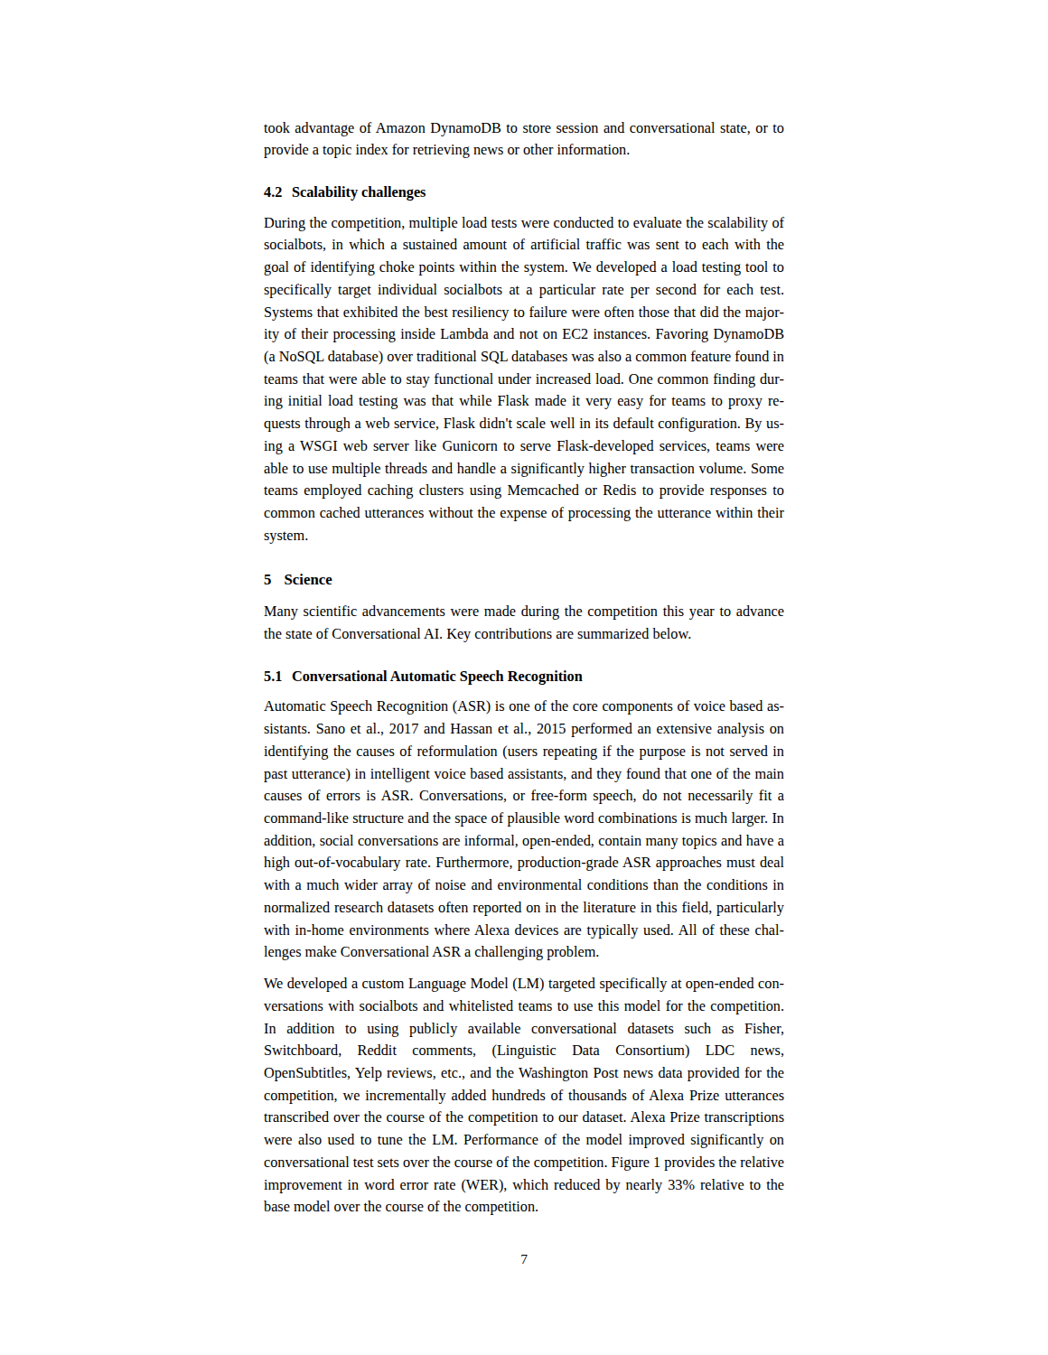took advantage of Amazon DynamoDB to store session and conversational state, or to provide a topic index for retrieving news or other information.
4.2 Scalability challenges
During the competition, multiple load tests were conducted to evaluate the scalability of socialbots, in which a sustained amount of artificial traffic was sent to each with the goal of identifying choke points within the system. We developed a load testing tool to specifically target individual socialbots at a particular rate per second for each test. Systems that exhibited the best resiliency to failure were often those that did the majority of their processing inside Lambda and not on EC2 instances. Favoring DynamoDB (a NoSQL database) over traditional SQL databases was also a common feature found in teams that were able to stay functional under increased load. One common finding during initial load testing was that while Flask made it very easy for teams to proxy requests through a web service, Flask didn't scale well in its default configuration. By using a WSGI web server like Gunicorn to serve Flask-developed services, teams were able to use multiple threads and handle a significantly higher transaction volume. Some teams employed caching clusters using Memcached or Redis to provide responses to common cached utterances without the expense of processing the utterance within their system.
5 Science
Many scientific advancements were made during the competition this year to advance the state of Conversational AI. Key contributions are summarized below.
5.1 Conversational Automatic Speech Recognition
Automatic Speech Recognition (ASR) is one of the core components of voice based assistants. Sano et al., 2017 and Hassan et al., 2015 performed an extensive analysis on identifying the causes of reformulation (users repeating if the purpose is not served in past utterance) in intelligent voice based assistants, and they found that one of the main causes of errors is ASR. Conversations, or free-form speech, do not necessarily fit a command-like structure and the space of plausible word combinations is much larger. In addition, social conversations are informal, open-ended, contain many topics and have a high out-of-vocabulary rate. Furthermore, production-grade ASR approaches must deal with a much wider array of noise and environmental conditions than the conditions in normalized research datasets often reported on in the literature in this field, particularly with in-home environments where Alexa devices are typically used. All of these challenges make Conversational ASR a challenging problem.
We developed a custom Language Model (LM) targeted specifically at open-ended conversations with socialbots and whitelisted teams to use this model for the competition. In addition to using publicly available conversational datasets such as Fisher, Switchboard, Reddit comments, (Linguistic Data Consortium) LDC news, OpenSubtitles, Yelp reviews, etc., and the Washington Post news data provided for the competition, we incrementally added hundreds of thousands of Alexa Prize utterances transcribed over the course of the competition to our dataset. Alexa Prize transcriptions were also used to tune the LM. Performance of the model improved significantly on conversational test sets over the course of the competition. Figure 1 provides the relative improvement in word error rate (WER), which reduced by nearly 33% relative to the base model over the course of the competition.
7